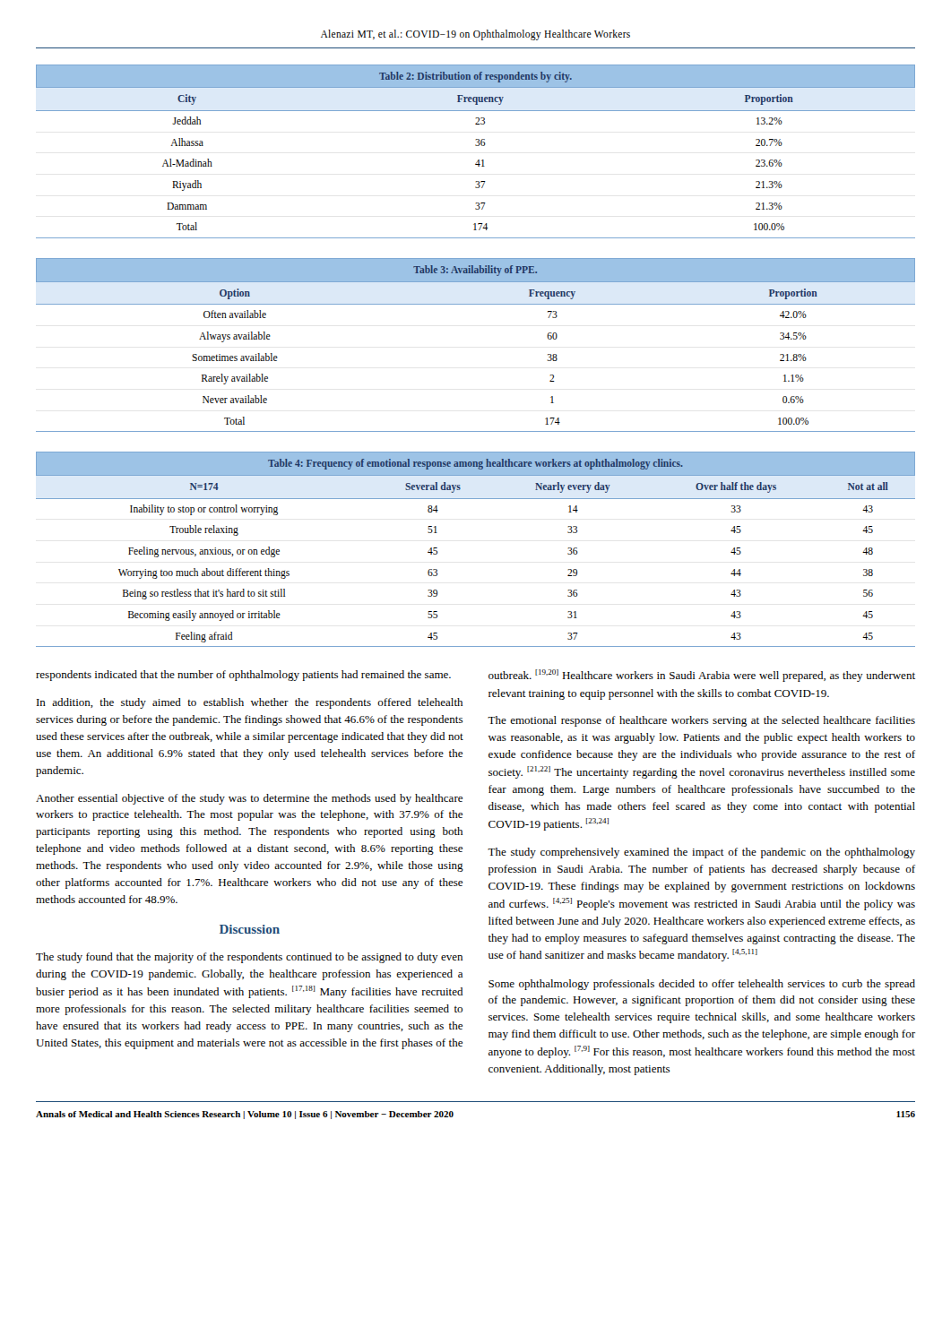Alenazi MT, et al.: COVID−19 on Ophthalmology Healthcare Workers
Table 2: Distribution of respondents by city.
| City | Frequency | Proportion |
| --- | --- | --- |
| Jeddah | 23 | 13.2% |
| Alhassa | 36 | 20.7% |
| Al-Madinah | 41 | 23.6% |
| Riyadh | 37 | 21.3% |
| Dammam | 37 | 21.3% |
| Total | 174 | 100.0% |
Table 3: Availability of PPE.
| Option | Frequency | Proportion |
| --- | --- | --- |
| Often available | 73 | 42.0% |
| Always available | 60 | 34.5% |
| Sometimes available | 38 | 21.8% |
| Rarely available | 2 | 1.1% |
| Never available | 1 | 0.6% |
| Total | 174 | 100.0% |
Table 4: Frequency of emotional response among healthcare workers at ophthalmology clinics.
| N=174 | Several days | Nearly every day | Over half the days | Not at all |
| --- | --- | --- | --- | --- |
| Inability to stop or control worrying | 84 | 14 | 33 | 43 |
| Trouble relaxing | 51 | 33 | 45 | 45 |
| Feeling nervous, anxious, or on edge | 45 | 36 | 45 | 48 |
| Worrying too much about different things | 63 | 29 | 44 | 38 |
| Being so restless that it's hard to sit still | 39 | 36 | 43 | 56 |
| Becoming easily annoyed or irritable | 55 | 31 | 43 | 45 |
| Feeling afraid | 45 | 37 | 43 | 45 |
respondents indicated that the number of ophthalmology patients had remained the same.
In addition, the study aimed to establish whether the respondents offered telehealth services during or before the pandemic. The findings showed that 46.6% of the respondents used these services after the outbreak, while a similar percentage indicated that they did not use them. An additional 6.9% stated that they only used telehealth services before the pandemic.
Another essential objective of the study was to determine the methods used by healthcare workers to practice telehealth. The most popular was the telephone, with 37.9% of the participants reporting using this method. The respondents who reported using both telephone and video methods followed at a distant second, with 8.6% reporting these methods. The respondents who used only video accounted for 2.9%, while those using other platforms accounted for 1.7%. Healthcare workers who did not use any of these methods accounted for 48.9%.
Discussion
The study found that the majority of the respondents continued to be assigned to duty even during the COVID-19 pandemic. Globally, the healthcare profession has experienced a busier period as it has been inundated with patients. [17,18] Many facilities have recruited more professionals for this reason. The selected military healthcare facilities seemed to have ensured that its workers had ready access to PPE. In many countries, such as the United States, this equipment and materials were not as accessible in the first phases of the outbreak. [19,20] Healthcare workers in Saudi Arabia were well prepared, as they underwent relevant training to equip personnel with the skills to combat COVID-19.
The emotional response of healthcare workers serving at the selected healthcare facilities was reasonable, as it was arguably low. Patients and the public expect health workers to exude confidence because they are the individuals who provide assurance to the rest of society. [21,22] The uncertainty regarding the novel coronavirus nevertheless instilled some fear among them. Large numbers of healthcare professionals have succumbed to the disease, which has made others feel scared as they come into contact with potential COVID-19 patients. [23,24]
The study comprehensively examined the impact of the pandemic on the ophthalmology profession in Saudi Arabia. The number of patients has decreased sharply because of COVID-19. These findings may be explained by government restrictions on lockdowns and curfews. [4,25] People's movement was restricted in Saudi Arabia until the policy was lifted between June and July 2020. Healthcare workers also experienced extreme effects, as they had to employ measures to safeguard themselves against contracting the disease. The use of hand sanitizer and masks became mandatory. [4,5,11]
Some ophthalmology professionals decided to offer telehealth services to curb the spread of the pandemic. However, a significant proportion of them did not consider using these services. Some telehealth services require technical skills, and some healthcare workers may find them difficult to use. Other methods, such as the telephone, are simple enough for anyone to deploy. [7,9] For this reason, most healthcare workers found this method the most convenient. Additionally, most patients
Annals of Medical and Health Sciences Research | Volume 10 | Issue 6 | November − December 2020 1156